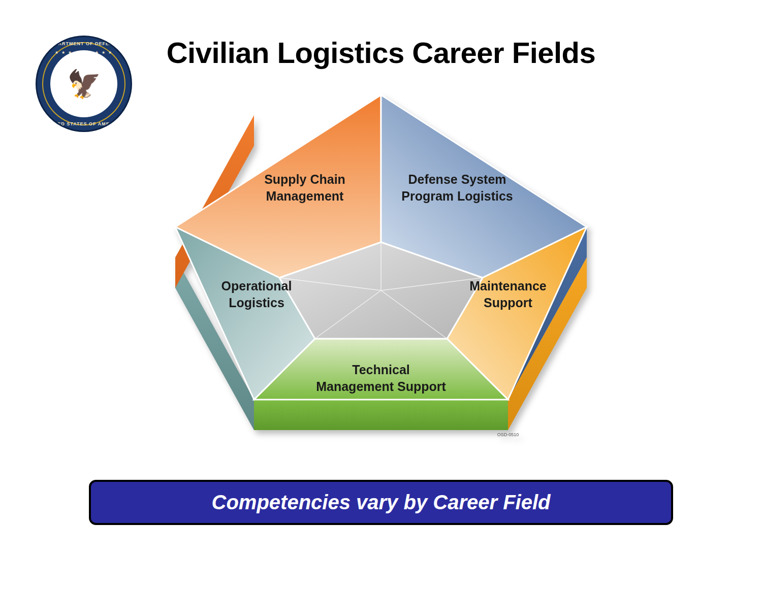Department of Defense
★ ★ ★ ★ ★ ★ ★ ★ ★
🦅
United States of America
Civilian Logistics Career Fields
Supply Chain Management Defense System Program Logistics Maintenance Support Technical Management Support Operational Logistics OSD-0510
Competencies vary by Career Field